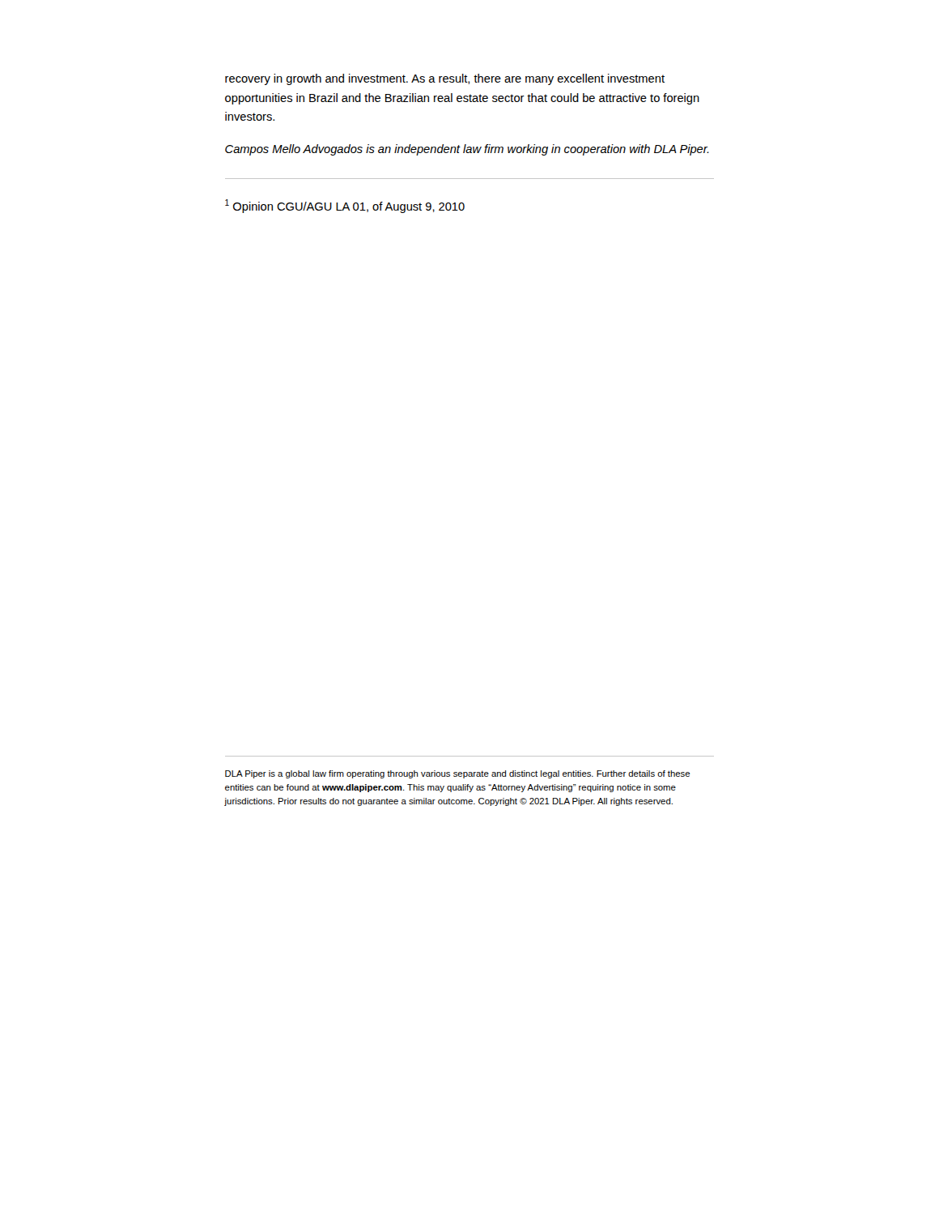recovery in growth and investment. As a result, there are many excellent investment opportunities in Brazil and the Brazilian real estate sector that could be attractive to foreign investors.
Campos Mello Advogados is an independent law firm working in cooperation with DLA Piper.
1 Opinion CGU/AGU LA 01, of August 9, 2010
DLA Piper is a global law firm operating through various separate and distinct legal entities. Further details of these entities can be found at www.dlapiper.com. This may qualify as “Attorney Advertising” requiring notice in some jurisdictions. Prior results do not guarantee a similar outcome. Copyright © 2021 DLA Piper. All rights reserved.